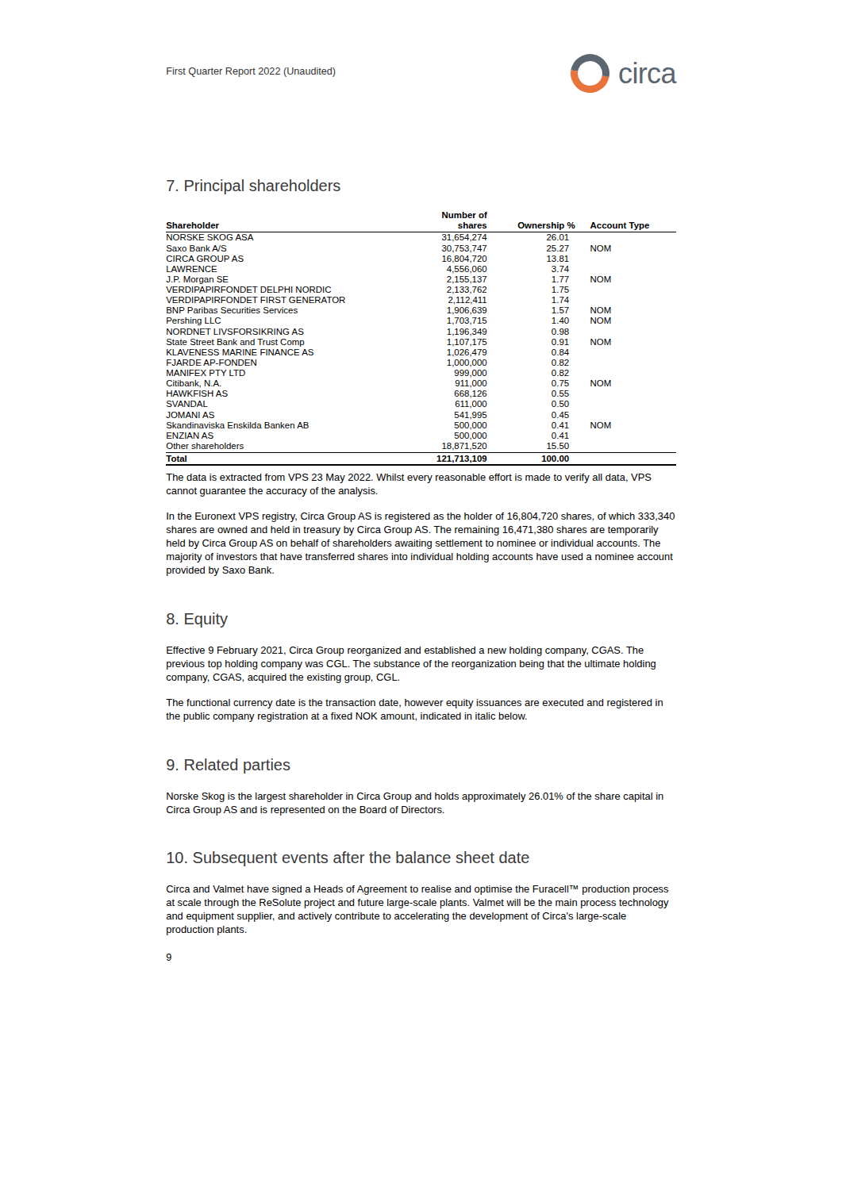First Quarter Report 2022 (Unaudited)
circa
7. Principal shareholders
| | Number of | | |
| --- | --- | --- | --- |
| Shareholder | shares | Ownership % | Account Type |
| NORSKE SKOG ASA | 31,654,274 | 26.01 | |
| Saxo Bank A/S | 30,753,747 | 25.27 | NOM |
| CIRCA GROUP AS | 16,804,720 | 13.81 | |
| LAWRENCE | 4,556,060 | 3.74 | |
| J.P. Morgan SE | 2,155,137 | 1.77 | NOM |
| VERDIPAPIRFONDET DELPHI NORDIC | 2,133,762 | 1.75 | |
| VERDIPAPIRFONDET FIRST GENERATOR | 2,112,411 | 1.74 | |
| BNP Paribas Securities Services | 1,906,639 | 1.57 | NOM |
| Pershing LLC | 1,703,715 | 1.40 | NOM |
| NORDNET LIVSFORSIKRING AS | 1,196,349 | 0.98 | |
| State Street Bank and Trust Comp | 1,107,175 | 0.91 | NOM |
| KLAVENESS MARINE FINANCE AS | 1,026,479 | 0.84 | |
| FJARDE AP-FONDEN | 1,000,000 | 0.82 | |
| MANIFEX PTY LTD | 999,000 | 0.82 | |
| Citibank, N.A. | 911,000 | 0.75 | NOM |
| HAWKFISH AS | 668,126 | 0.55 | |
| SVANDAL | 611,000 | 0.50 | |
| JOMANI AS | 541,995 | 0.45 | |
| Skandinaviska Enskilda Banken AB | 500,000 | 0.41 | NOM |
| ENZIAN AS | 500,000 | 0.41 | |
| Other shareholders | 18,871,520 | 15.50 | |
| Total | 121,713,109 | 100.00 | |
The data is extracted from VPS 23 May 2022. Whilst every reasonable effort is made to verify all data, VPS cannot guarantee the accuracy of the analysis.
In the Euronext VPS registry, Circa Group AS is registered as the holder of 16,804,720 shares, of which 333,340 shares are owned and held in treasury by Circa Group AS. The remaining 16,471,380 shares are temporarily held by Circa Group AS on behalf of shareholders awaiting settlement to nominee or individual accounts. The majority of investors that have transferred shares into individual holding accounts have used a nominee account provided by Saxo Bank.
8. Equity
Effective 9 February 2021, Circa Group reorganized and established a new holding company, CGAS. The previous top holding company was CGL. The substance of the reorganization being that the ultimate holding company, CGAS, acquired the existing group, CGL.
The functional currency date is the transaction date, however equity issuances are executed and registered in the public company registration at a fixed NOK amount, indicated in italic below.
9. Related parties
Norske Skog is the largest shareholder in Circa Group and holds approximately 26.01% of the share capital in Circa Group AS and is represented on the Board of Directors.
10. Subsequent events after the balance sheet date
Circa and Valmet have signed a Heads of Agreement to realise and optimise the Furacell™ production process at scale through the ReSolute project and future large-scale plants. Valmet will be the main process technology and equipment supplier, and actively contribute to accelerating the development of Circa's large-scale production plants.
9